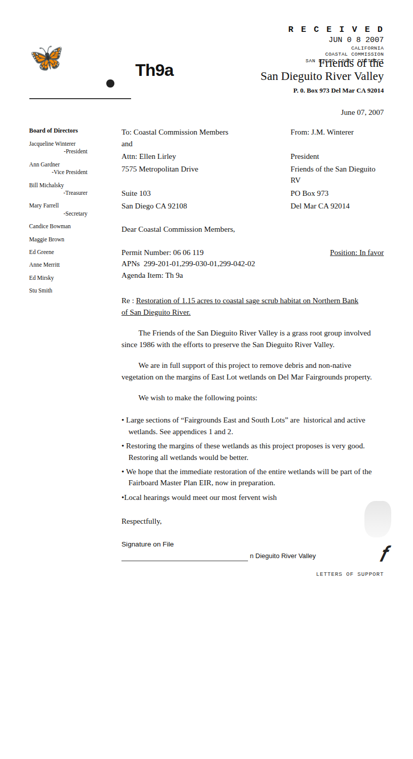R E C E I V E D
JUN 0 8 2007
CALIFORNIA
COASTAL COMMISSION
SAN DIEGO COAST DISTRICT
🦋
Th9a
Friends of the
San Dieguito River Valley
P. 0. Box 973 Del Mar CA 92014
June 07, 2007
Board of Directors
Jacqueline Winterer-President
Ann Gardner-Vice President
Bill Michalsky-Treasurer
Mary Farrell-Secretary
Candice Bowman
Maggie Brown
Ed Greene
Anne Merritt
Ed Mirsky
Stu Smith
| To: Coastal Commission Members and | From: J.M. Winterer |
| Attn: Ellen Lirley | President |
| 7575 Metropolitan Drive | Friends of the San Dieguito RV |
| Suite 103 | PO Box 973 |
| San Diego CA 92108 | Del Mar CA 92014 |
Dear Coastal Commission Members,
Position: In favor
Permit Number: 06 06 119
APNs 299-201-01,299-030-01,299-042-02
Agenda Item: Th 9a
Re : Restoration of 1.15 acres to coastal sage scrub habitat on Northern Bank
of San Dieguito River.
The Friends of the San Dieguito River Valley is a grass root group involved since 1986 with the efforts to preserve the San Dieguito River Valley.
We are in full support of this project to remove debris and non-native vegetation on the margins of East Lot wetlands on Del Mar Fairgrounds property.
We wish to make the following points:
Large sections of “Fairgrounds East and South Lots” are historical and active wetlands. See appendices 1 and 2.
Restoring the margins of these wetlands as this project proposes is very good. Restoring all wetlands would be better.
We hope that the immediate restoration of the entire wetlands will be part of the Fairboard Master Plan EIR, now in preparation.
Local hearings would meet our most fervent wish
Respectfully,
Signature on File
n Dieguito River Valley
LETTERS OF SUPPORT
𝑓